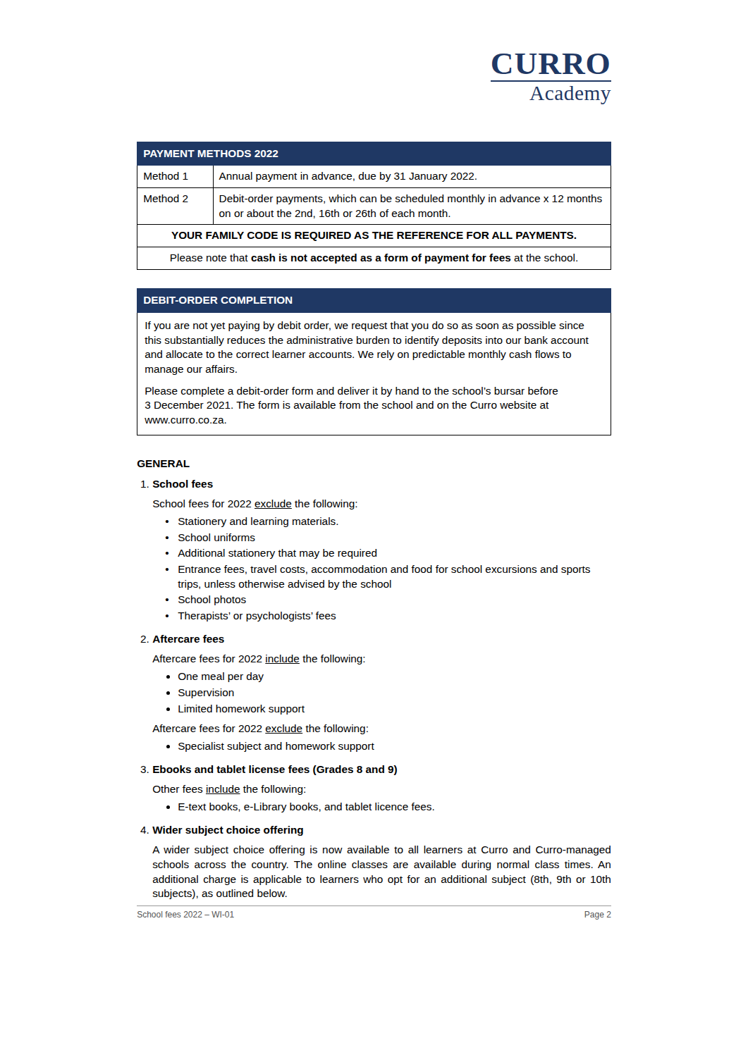CURRO Academy
| PAYMENT METHODS 2022 |
| --- |
| Method 1 | Annual payment in advance, due by 31 January 2022. |
| Method 2 | Debit-order payments, which can be scheduled monthly in advance x 12 months on or about the 2nd, 16th or 26th of each month. |
| YOUR FAMILY CODE IS REQUIRED AS THE REFERENCE FOR ALL PAYMENTS. |
| Please note that cash is not accepted as a form of payment for fees at the school. |
| DEBIT-ORDER COMPLETION |
| --- |
If you are not yet paying by debit order, we request that you do so as soon as possible since this substantially reduces the administrative burden to identify deposits into our bank account and allocate to the correct learner accounts. We rely on predictable monthly cash flows to manage our affairs.
Please complete a debit-order form and deliver it by hand to the school’s bursar before
3 December 2021. The form is available from the school and on the Curro website at www.curro.co.za.
GENERAL
School fees
School fees for 2022 exclude the following:
Stationery and learning materials.
School uniforms
Additional stationery that may be required
Entrance fees, travel costs, accommodation and food for school excursions and sports trips, unless otherwise advised by the school
School photos
Therapists’ or psychologists’ fees
Aftercare fees
Aftercare fees for 2022 include the following:
One meal per day
Supervision
Limited homework support
Aftercare fees for 2022 exclude the following:
Specialist subject and homework support
Ebooks and tablet license fees (Grades 8 and 9)
Other fees include the following:
E-text books, e-Library books, and tablet licence fees.
Wider subject choice offering
A wider subject choice offering is now available to all learners at Curro and Curro-managed schools across the country. The online classes are available during normal class times. An additional charge is applicable to learners who opt for an additional subject (8th, 9th or 10th subjects), as outlined below.
School fees 2022 – WI-01 Page 2